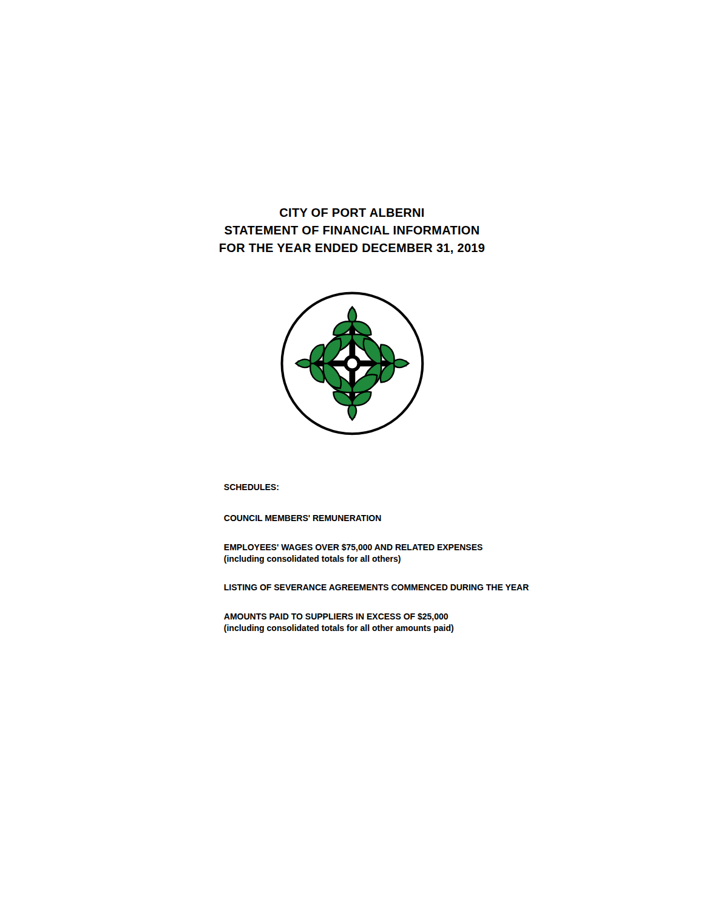CITY OF PORT ALBERNI
STATEMENT OF FINANCIAL INFORMATION
FOR THE YEAR ENDED DECEMBER 31, 2019
SCHEDULES:
COUNCIL MEMBERS' REMUNERATION
EMPLOYEES' WAGES OVER $75,000 AND RELATED EXPENSES
(including consolidated totals for all others)
LISTING OF SEVERANCE AGREEMENTS COMMENCED DURING THE YEAR
AMOUNTS PAID TO SUPPLIERS IN EXCESS OF $25,000
(including consolidated totals for all other amounts paid)